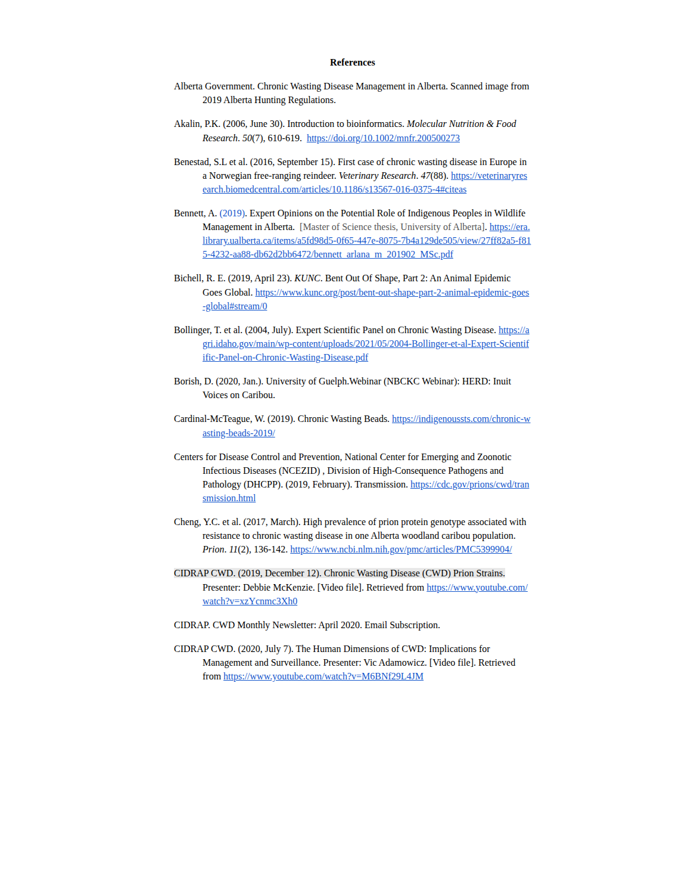References
Alberta Government. Chronic Wasting Disease Management in Alberta. Scanned image from 2019 Alberta Hunting Regulations.
Akalin, P.K. (2006, June 30). Introduction to bioinformatics. Molecular Nutrition & Food Research. 50(7), 610-619. https://doi.org/10.1002/mnfr.200500273
Benestad, S.L et al. (2016, September 15). First case of chronic wasting disease in Europe in a Norwegian free-ranging reindeer. Veterinary Research. 47(88). https://veterinaryresearch.biomedcentral.com/articles/10.1186/s13567-016-0375-4#citeas
Bennett, A. (2019). Expert Opinions on the Potential Role of Indigenous Peoples in Wildlife Management in Alberta. [Master of Science thesis, University of Alberta]. https://era.library.ualberta.ca/items/a5fd98d5-0f65-447e-8075-7b4a129de505/view/27ff82a5-f815-4232-aa88-db62d2bb6472/bennett_arlana_m_201902_MSc.pdf
Bichell, R. E. (2019, April 23). KUNC. Bent Out Of Shape, Part 2: An Animal Epidemic Goes Global. https://www.kunc.org/post/bent-out-shape-part-2-animal-epidemic-goes-global#stream/0
Bollinger, T. et al. (2004, July). Expert Scientific Panel on Chronic Wasting Disease. https://agri.idaho.gov/main/wp-content/uploads/2021/05/2004-Bollinger-et-al-Expert-Scientifific-Panel-on-Chronic-Wasting-Disease.pdf
Borish, D. (2020, Jan.). University of Guelph.Webinar (NBCKC Webinar): HERD: Inuit Voices on Caribou.
Cardinal-McTeague, W. (2019). Chronic Wasting Beads. https://indigenoussts.com/chronic-wasting-beads-2019/
Centers for Disease Control and Prevention, National Center for Emerging and Zoonotic Infectious Diseases (NCEZID) , Division of High-Consequence Pathogens and Pathology (DHCPP). (2019, February). Transmission. https://cdc.gov/prions/cwd/transmission.html
Cheng, Y.C. et al. (2017, March). High prevalence of prion protein genotype associated with resistance to chronic wasting disease in one Alberta woodland caribou population. Prion. 11(2), 136-142. https://www.ncbi.nlm.nih.gov/pmc/articles/PMC5399904/
CIDRAP CWD. (2019, December 12). Chronic Wasting Disease (CWD) Prion Strains. Presenter: Debbie McKenzie. [Video file]. Retrieved from https://www.youtube.com/watch?v=xzYcnmc3Xh0
CIDRAP. CWD Monthly Newsletter: April 2020. Email Subscription.
CIDRAP CWD. (2020, July 7). The Human Dimensions of CWD: Implications for Management and Surveillance. Presenter: Vic Adamowicz. [Video file]. Retrieved from https://www.youtube.com/watch?v=M6BNf29L4JM